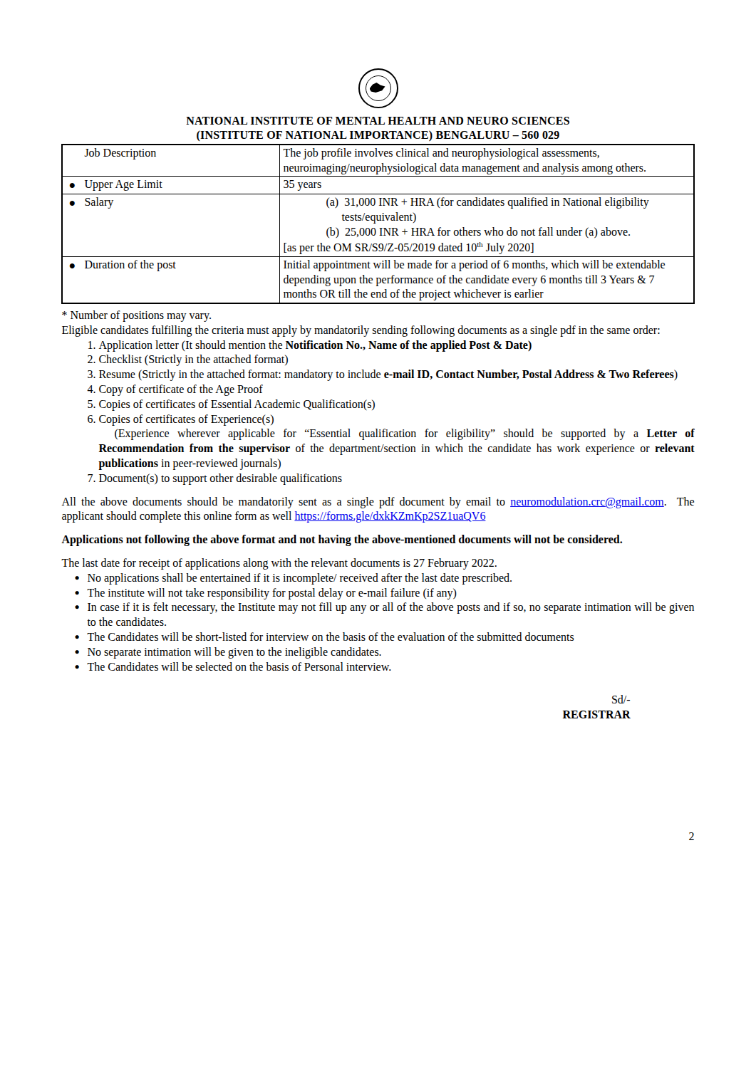NATIONAL INSTITUTE OF MENTAL HEALTH AND NEURO SCIENCES
(INSTITUTE OF NATIONAL IMPORTANCE) BENGALURU – 560 029
| | Job Description | The job profile involves clinical and neurophysiological assessments, neuroimaging/neurophysiological data management and analysis among others. |
| ● | Upper Age Limit | 35 years |
| ● | Salary | (a) 31,000 INR + HRA (for candidates qualified in National eligibility tests/equivalent) (b) 25,000 INR + HRA for others who do not fall under (a) above. [as per the OM SR/S9/Z-05/2019 dated 10 th July 2020] |
| ● | Duration of the post | Initial appointment will be made for a period of 6 months, which will be extendable depending upon the performance of the candidate every 6 months till 3 Years & 7 months OR till the end of the project whichever is earlier |
* Number of positions may vary.
Eligible candidates fulfilling the criteria must apply by mandatorily sending following documents as a single pdf in the same order:
Application letter (It should mention the Notification No., Name of the applied Post & Date)
Checklist (Strictly in the attached format)
Resume (Strictly in the attached format: mandatory to include e-mail ID, Contact Number, Postal Address & Two Referees)
Copy of certificate of the Age Proof
Copies of certificates of Essential Academic Qualification(s)
Copies of certificates of Experience(s) (Experience wherever applicable for “Essential qualification for eligibility” should be supported by a Letter of Recommendation from the supervisor of the department/section in which the candidate has work experience or relevant publications in peer-reviewed journals)
Document(s) to support other desirable qualifications
All the above documents should be mandatorily sent as a single pdf document by email to neuromodulation.crc@gmail.com. The applicant should complete this online form as well https://forms.gle/dxkKZmKp2SZ1uaQV6
Applications not following the above format and not having the above-mentioned documents will not be considered.
The last date for receipt of applications along with the relevant documents is 27 February 2022.
No applications shall be entertained if it is incomplete/ received after the last date prescribed.
The institute will not take responsibility for postal delay or e-mail failure (if any)
In case if it is felt necessary, the Institute may not fill up any or all of the above posts and if so, no separate intimation will be given to the candidates.
The Candidates will be short-listed for interview on the basis of the evaluation of the submitted documents
No separate intimation will be given to the ineligible candidates.
The Candidates will be selected on the basis of Personal interview.
Sd/-
REGISTRAR
2